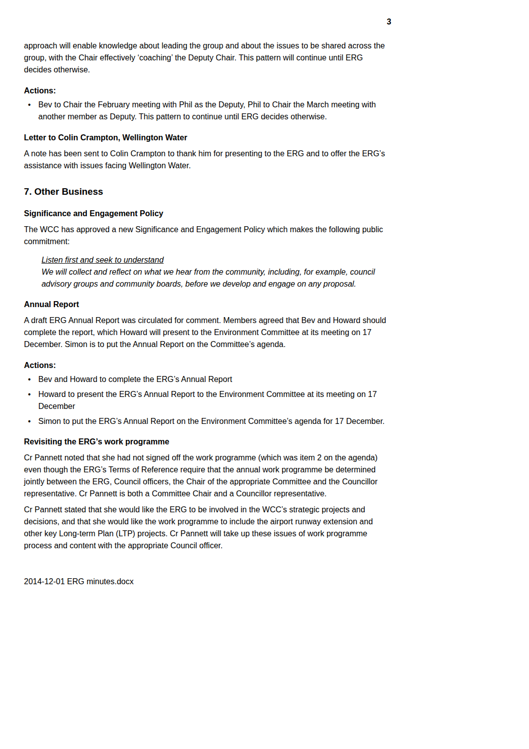3
approach will enable knowledge about leading the group and about the issues to be shared across the group, with the Chair effectively ‘coaching’ the Deputy Chair. This pattern will continue until ERG decides otherwise.
Actions:
Bev to Chair the February meeting with Phil as the Deputy, Phil to Chair the March meeting with another member as Deputy. This pattern to continue until ERG decides otherwise.
Letter to Colin Crampton, Wellington Water
A note has been sent to Colin Crampton to thank him for presenting to the ERG and to offer the ERG’s assistance with issues facing Wellington Water.
7. Other Business
Significance and Engagement Policy
The WCC has approved a new Significance and Engagement Policy which makes the following public commitment:
Listen first and seek to understand We will collect and reflect on what we hear from the community, including, for example, council advisory groups and community boards, before we develop and engage on any proposal.
Annual Report
A draft ERG Annual Report was circulated for comment. Members agreed that Bev and Howard should complete the report, which Howard will present to the Environment Committee at its meeting on 17 December. Simon is to put the Annual Report on the Committee’s agenda.
Actions:
Bev and Howard to complete the ERG’s Annual Report
Howard to present the ERG’s Annual Report to the Environment Committee at its meeting on 17 December
Simon to put the ERG’s Annual Report on the Environment Committee’s agenda for 17 December.
Revisiting the ERG’s work programme
Cr Pannett noted that she had not signed off the work programme (which was item 2 on the agenda) even though the ERG’s Terms of Reference require that the annual work programme be determined jointly between the ERG, Council officers, the Chair of the appropriate Committee and the Councillor representative. Cr Pannett is both a Committee Chair and a Councillor representative.
Cr Pannett stated that she would like the ERG to be involved in the WCC’s strategic projects and decisions, and that she would like the work programme to include the airport runway extension and other key Long-term Plan (LTP) projects. Cr Pannett will take up these issues of work programme process and content with the appropriate Council officer.
2014-12-01 ERG minutes.docx